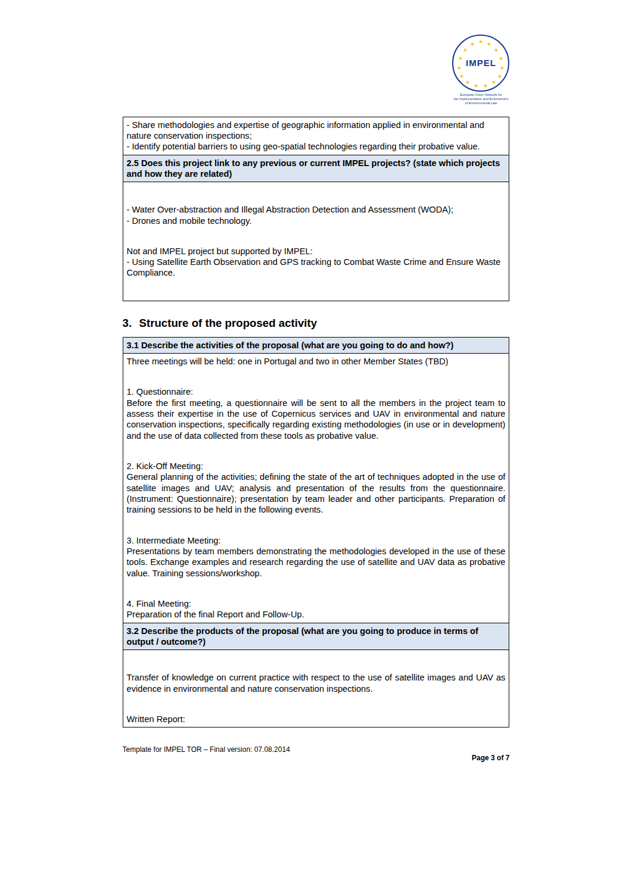★ ★ ★ ★ ★ ★ ★ ★ ★ ★ ★ ★ ★ ★ ★
IMPEL
European Union Network for
the Implementation and Enforcement
of Environmental Law
| - Share methodologies and expertise of geographic information applied in environmental and nature conservation inspections; - Identify potential barriers to using geo-spatial technologies regarding their probative value. |
| 2.5 Does this project link to any previous or current IMPEL projects? (state which projects and how they are related) |
| - Water Over-abstraction and Illegal Abstraction Detection and Assessment (WODA); - Drones and mobile technology. Not and IMPEL project but supported by IMPEL: - Using Satellite Earth Observation and GPS tracking to Combat Waste Crime and Ensure Waste Compliance. |
3. Structure of the proposed activity
| 3.1 Describe the activities of the proposal (what are you going to do and how?) |
| Three meetings will be held: one in Portugal and two in other Member States (TBD) 1. Questionnaire: Before the first meeting, a questionnaire will be sent to all the members in the project team to assess their expertise in the use of Copernicus services and UAV in environmental and nature conservation inspections, specifically regarding existing methodologies (in use or in development) and the use of data collected from these tools as probative value. 2. Kick-Off Meeting: General planning of the activities; defining the state of the art of techniques adopted in the use of satellite images and UAV; analysis and presentation of the results from the questionnaire. (Instrument: Questionnaire); presentation by team leader and other participants. Preparation of training sessions to be held in the following events. 3. Intermediate Meeting: Presentations by team members demonstrating the methodologies developed in the use of these tools. Exchange examples and research regarding the use of satellite and UAV data as probative value. Training sessions/workshop. 4. Final Meeting: Preparation of the final Report and Follow-Up. |
| 3.2 Describe the products of the proposal (what are you going to produce in terms of output / outcome?) |
| Transfer of knowledge on current practice with respect to the use of satellite images and UAV as evidence in environmental and nature conservation inspections. Written Report: |
Template for IMPEL TOR – Final version: 07.08.2014
Page 3 of 7